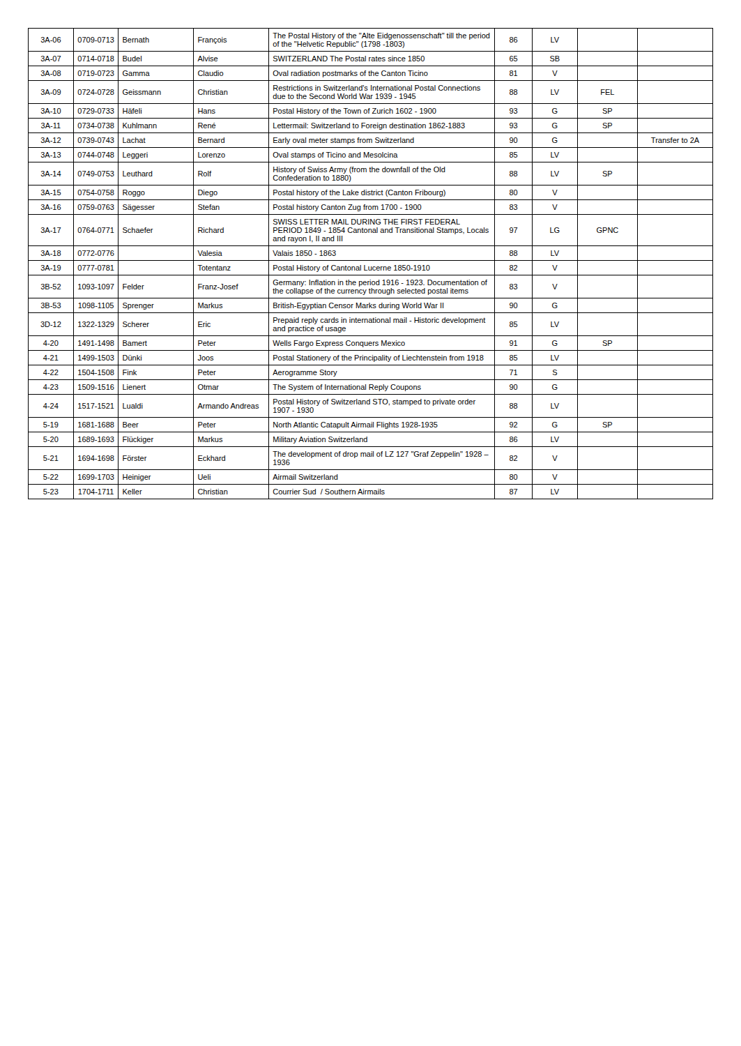| 3A-06 | 0709-0713 | Bernath | François | The Postal History of the "Alte Eidgenossenschaft" till the period of the "Helvetic Republic" (1798 -1803) | 86 | LV | | |
| 3A-07 | 0714-0718 | Budel | Alvise | SWITZERLAND The Postal rates since 1850 | 65 | SB | | |
| 3A-08 | 0719-0723 | Gamma | Claudio | Oval radiation postmarks of the Canton Ticino | 81 | V | | |
| 3A-09 | 0724-0728 | Geissmann | Christian | Restrictions in Switzerland's International Postal Connections due to the Second World War 1939 - 1945 | 88 | LV | FEL | |
| 3A-10 | 0729-0733 | Häfeli | Hans | Postal History of the Town of Zurich 1602 - 1900 | 93 | G | SP | |
| 3A-11 | 0734-0738 | Kuhlmann | René | Lettermail: Switzerland to Foreign destination 1862-1883 | 93 | G | SP | |
| 3A-12 | 0739-0743 | Lachat | Bernard | Early oval meter stamps from Switzerland | 90 | G | | Transfer to 2A |
| 3A-13 | 0744-0748 | Leggeri | Lorenzo | Oval stamps of Ticino and Mesolcina | 85 | LV | | |
| 3A-14 | 0749-0753 | Leuthard | Rolf | History of Swiss Army (from the downfall of the Old Confederation to 1880) | 88 | LV | SP | |
| 3A-15 | 0754-0758 | Roggo | Diego | Postal history of the Lake district (Canton Fribourg) | 80 | V | | |
| 3A-16 | 0759-0763 | Sägesser | Stefan | Postal history Canton Zug from 1700 - 1900 | 83 | V | | |
| 3A-17 | 0764-0771 | Schaefer | Richard | SWISS LETTER MAIL DURING THE FIRST FEDERAL PERIOD 1849 - 1854 Cantonal and Transitional Stamps, Locals and rayon I, II and III | 97 | LG | GPNC | |
| 3A-18 | 0772-0776 | | Valesia | Valais 1850 - 1863 | 88 | LV | | |
| 3A-19 | 0777-0781 | | Totentanz | Postal History of Cantonal Lucerne 1850-1910 | 82 | V | | |
| 3B-52 | 1093-1097 | Felder | Franz-Josef | Germany: Inflation in the period 1916 - 1923. Documentation of the collapse of the currency through selected postal items | 83 | V | | |
| 3B-53 | 1098-1105 | Sprenger | Markus | British-Egyptian Censor Marks during World War II | 90 | G | | |
| 3D-12 | 1322-1329 | Scherer | Eric | Prepaid reply cards in international mail - Historic development and practice of usage | 85 | LV | | |
| 4-20 | 1491-1498 | Bamert | Peter | Wells Fargo Express Conquers Mexico | 91 | G | SP | |
| 4-21 | 1499-1503 | Dünki | Joos | Postal Stationery of the Principality of Liechtenstein from 1918 | 85 | LV | | |
| 4-22 | 1504-1508 | Fink | Peter | Aerogramme Story | 71 | S | | |
| 4-23 | 1509-1516 | Lienert | Otmar | The System of International Reply Coupons | 90 | G | | |
| 4-24 | 1517-1521 | Lualdi | Armando Andreas | Postal History of Switzerland STO, stamped to private order 1907 - 1930 | 88 | LV | | |
| 5-19 | 1681-1688 | Beer | Peter | North Atlantic Catapult Airmail Flights 1928-1935 | 92 | G | SP | |
| 5-20 | 1689-1693 | Flückiger | Markus | Military Aviation Switzerland | 86 | LV | | |
| 5-21 | 1694-1698 | Förster | Eckhard | The development of drop mail of LZ 127 "Graf Zeppelin" 1928 – 1936 | 82 | V | | |
| 5-22 | 1699-1703 | Heiniger | Ueli | Airmail Switzerland | 80 | V | | |
| 5-23 | 1704-1711 | Keller | Christian | Courrier Sud / Southern Airmails | 87 | LV | | |